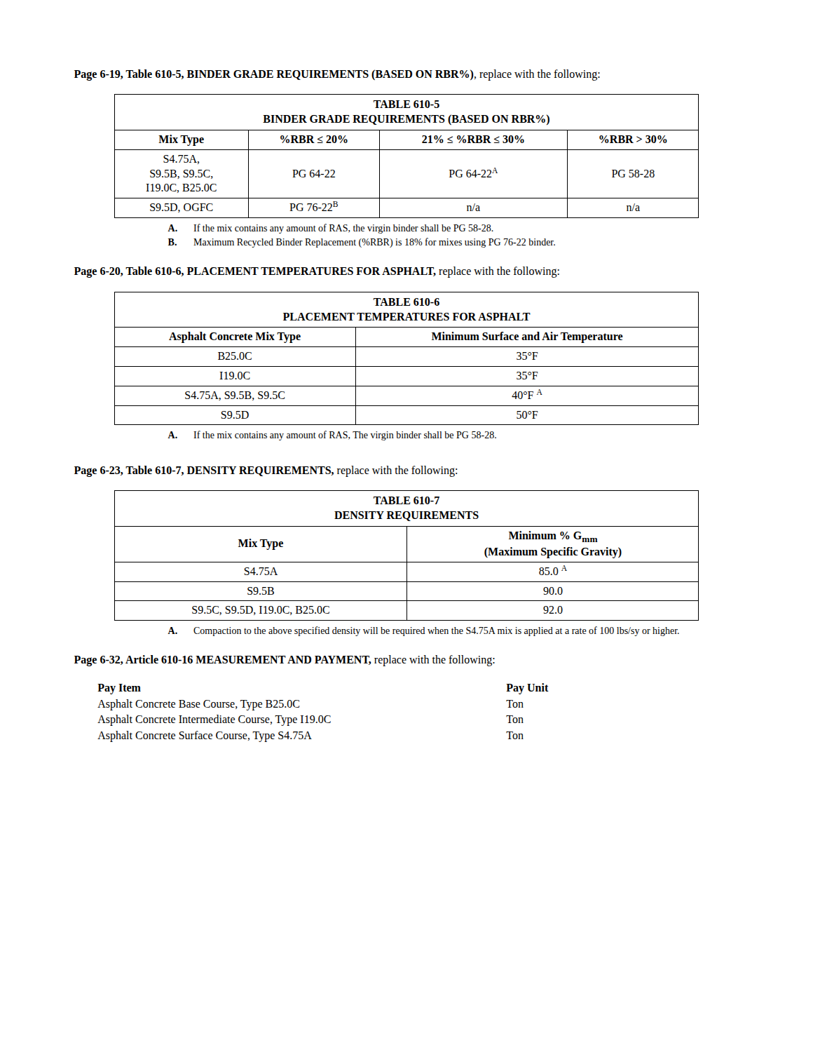Page 6-19, Table 610-5, BINDER GRADE REQUIREMENTS (BASED ON RBR%), replace with the following:
TABLE 610-5 BINDER GRADE REQUIREMENTS (BASED ON RBR%)
| Mix Type | %RBR ≤ 20% | 21% ≤ %RBR ≤ 30% | %RBR > 30% |
| --- | --- | --- | --- |
| S4.75A, S9.5B, S9.5C, I19.0C, B25.0C | PG 64-22 | PG 64-22 A | PG 58-28 |
| S9.5D, OGFC | PG 76-22 B | n/a | n/a |
A. If the mix contains any amount of RAS, the virgin binder shall be PG 58-28.
B. Maximum Recycled Binder Replacement (%RBR) is 18% for mixes using PG 76-22 binder.
Page 6-20, Table 610-6, PLACEMENT TEMPERATURES FOR ASPHALT, replace with the following:
TABLE 610-6 PLACEMENT TEMPERATURES FOR ASPHALT
| Asphalt Concrete Mix Type | Minimum Surface and Air Temperature |
| --- | --- |
| B25.0C | 35°F |
| I19.0C | 35°F |
| S4.75A, S9.5B, S9.5C | 40°F A |
| S9.5D | 50°F |
A. If the mix contains any amount of RAS, The virgin binder shall be PG 58-28.
Page 6-23, Table 610-7, DENSITY REQUIREMENTS, replace with the following:
TABLE 610-7 DENSITY REQUIREMENTS
| Mix Type | Minimum % G mm (Maximum Specific Gravity) |
| --- | --- |
| S4.75A | 85.0 A |
| S9.5B | 90.0 |
| S9.5C, S9.5D, I19.0C, B25.0C | 92.0 |
A. Compaction to the above specified density will be required when the S4.75A mix is applied at a rate of 100 lbs/sy or higher.
Page 6-32, Article 610-16 MEASUREMENT AND PAYMENT, replace with the following:
| Pay Item | Pay Unit |
| Asphalt Concrete Base Course, Type B25.0C | Ton |
| Asphalt Concrete Intermediate Course, Type I19.0C | Ton |
| Asphalt Concrete Surface Course, Type S4.75A | Ton |